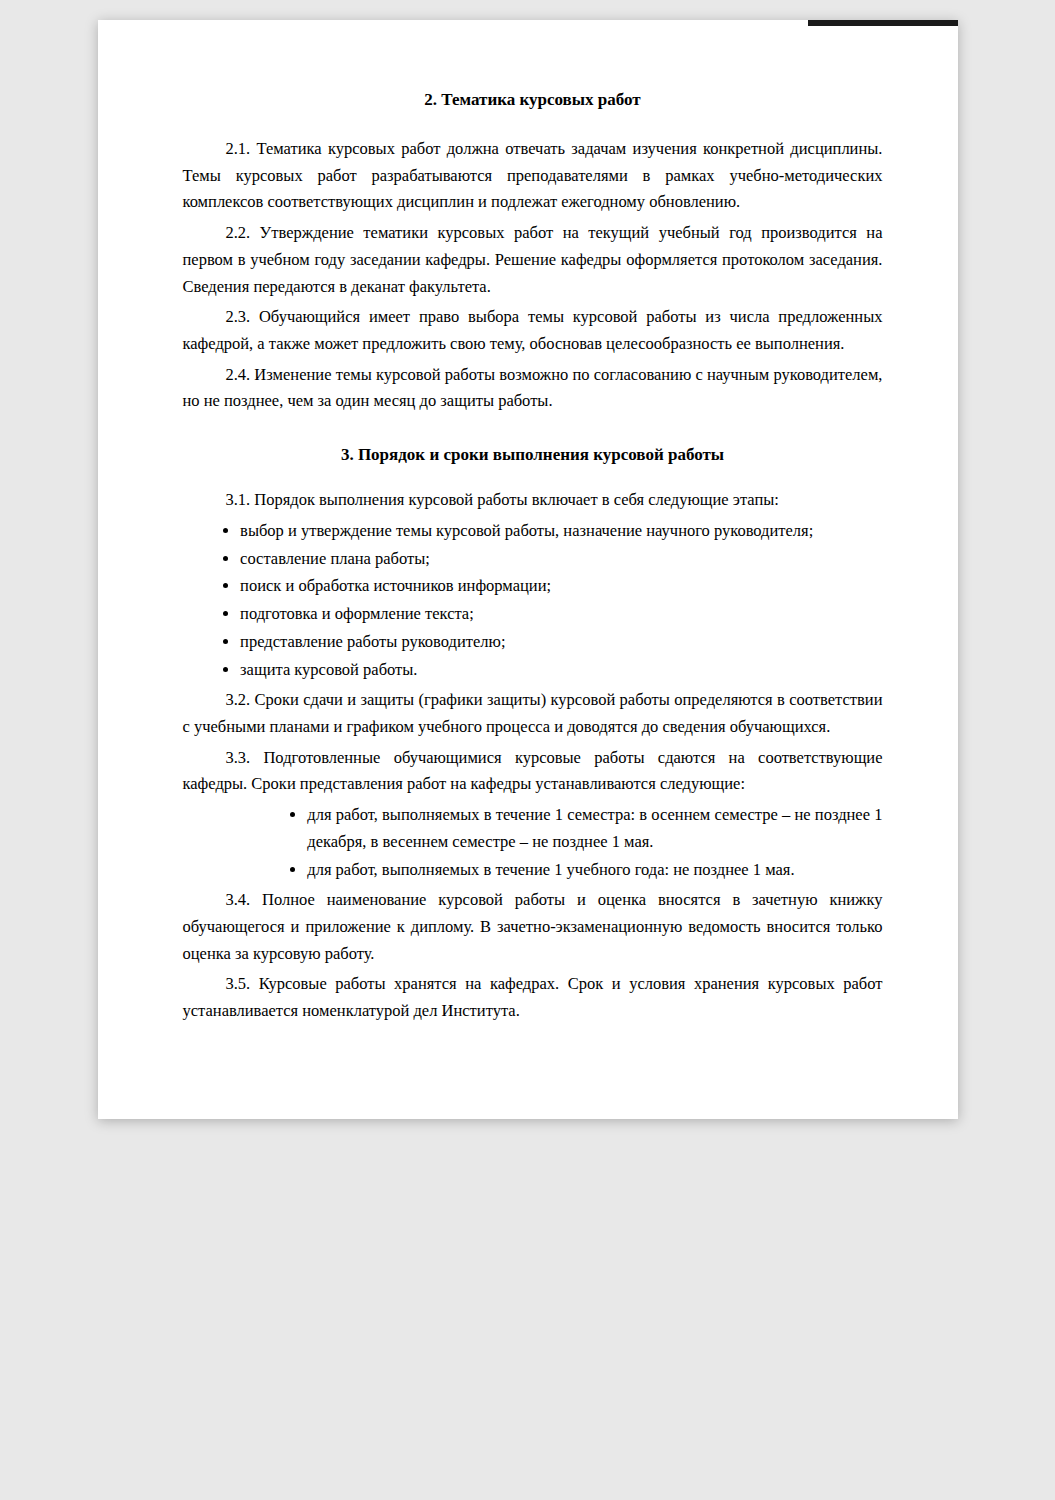2. Тематика курсовых работ
2.1. Тематика курсовых работ должна отвечать задачам изучения конкретной дисциплины. Темы курсовых работ разрабатываются преподавателями в рамках учебно-методических комплексов соответствующих дисциплин и подлежат ежегодному обновлению.
2.2. Утверждение тематики курсовых работ на текущий учебный год производится на первом в учебном году заседании кафедры. Решение кафедры оформляется протоколом заседания. Сведения передаются в деканат факультета.
2.3. Обучающийся имеет право выбора темы курсовой работы из числа предложенных кафедрой, а также может предложить свою тему, обосновав целесообразность ее выполнения.
2.4. Изменение темы курсовой работы возможно по согласованию с научным руководителем, но не позднее, чем за один месяц до защиты работы.
3. Порядок и сроки выполнения курсовой работы
3.1. Порядок выполнения курсовой работы включает в себя следующие этапы:
выбор и утверждение темы курсовой работы, назначение научного руководителя;
составление плана работы;
поиск и обработка источников информации;
подготовка и оформление текста;
представление работы руководителю;
защита курсовой работы.
3.2. Сроки сдачи и защиты (графики защиты) курсовой работы определяются в соответствии с учебными планами и графиком учебного процесса и доводятся до сведения обучающихся.
3.3. Подготовленные обучающимися курсовые работы сдаются на соответствующие кафедры. Сроки представления работ на кафедры устанавливаются следующие:
для работ, выполняемых в течение 1 семестра: в осеннем семестре – не позднее 1 декабря, в весеннем семестре – не позднее 1 мая.
для работ, выполняемых в течение 1 учебного года: не позднее 1 мая.
3.4. Полное наименование курсовой работы и оценка вносятся в зачетную книжку обучающегося и приложение к диплому. В зачетно-экзаменационную ведомость вносится только оценка за курсовую работу.
3.5. Курсовые работы хранятся на кафедрах. Срок и условия хранения курсовых работ устанавливается номенклатурой дел Института.